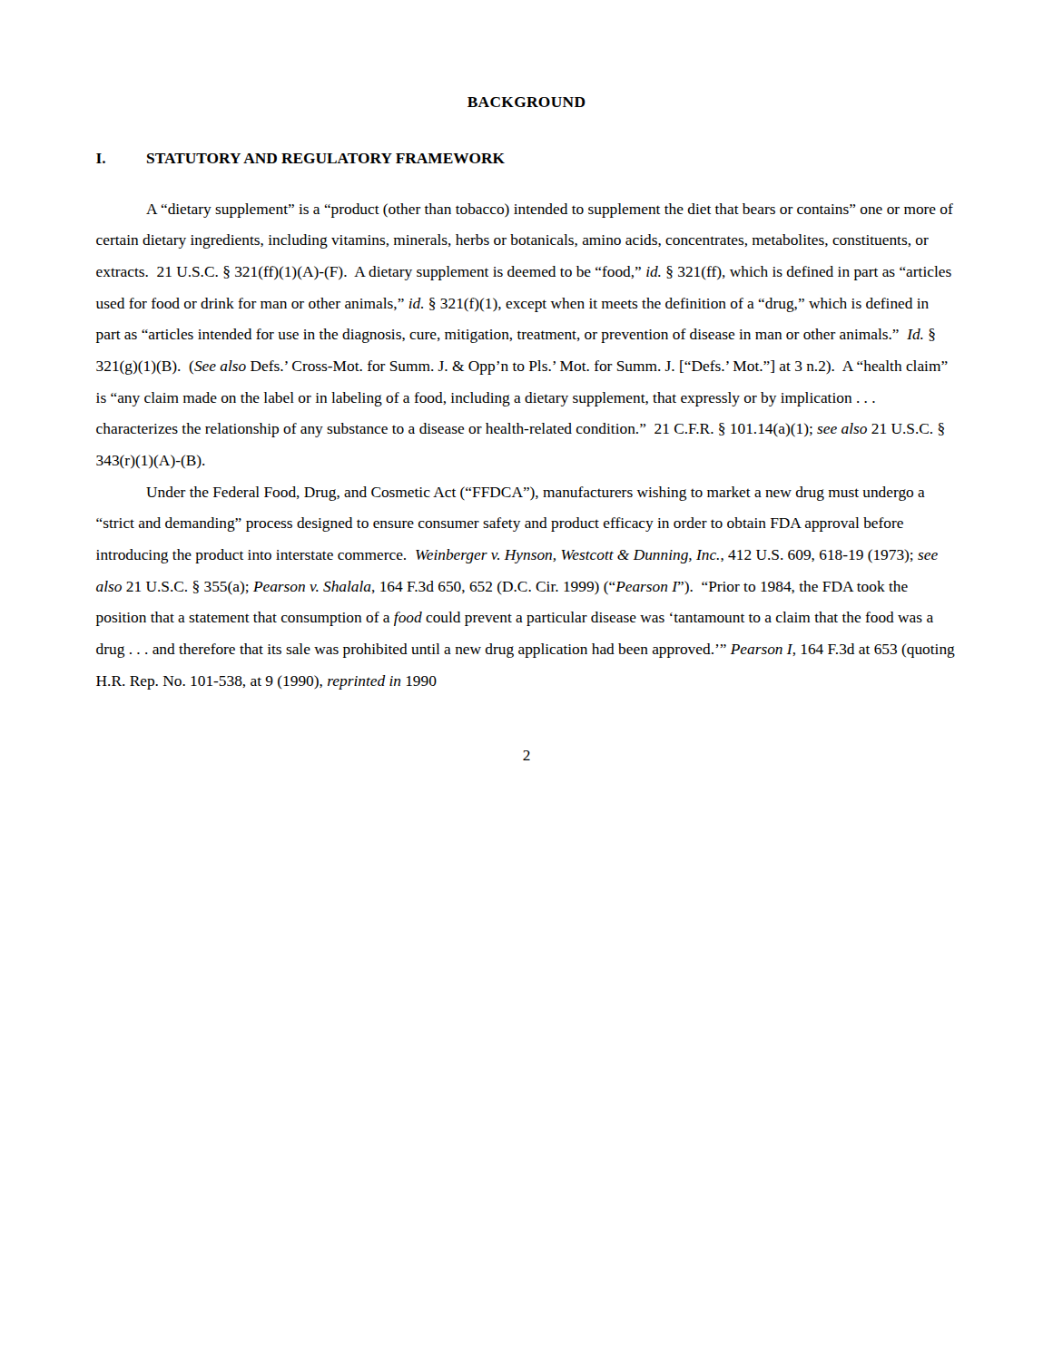BACKGROUND
I. STATUTORY AND REGULATORY FRAMEWORK
A “dietary supplement” is a “product (other than tobacco) intended to supplement the diet that bears or contains” one or more of certain dietary ingredients, including vitamins, minerals, herbs or botanicals, amino acids, concentrates, metabolites, constituents, or extracts. 21 U.S.C. § 321(ff)(1)(A)-(F). A dietary supplement is deemed to be “food,” id. § 321(ff), which is defined in part as “articles used for food or drink for man or other animals,” id. § 321(f)(1), except when it meets the definition of a “drug,” which is defined in part as “articles intended for use in the diagnosis, cure, mitigation, treatment, or prevention of disease in man or other animals.” Id. § 321(g)(1)(B). (See also Defs.’ Cross-Mot. for Summ. J. & Opp’n to Pls.’ Mot. for Summ. J. [“Defs.’ Mot.”] at 3 n.2). A “health claim” is “any claim made on the label or in labeling of a food, including a dietary supplement, that expressly or by implication . . . characterizes the relationship of any substance to a disease or health-related condition.” 21 C.F.R. § 101.14(a)(1); see also 21 U.S.C. § 343(r)(1)(A)-(B).
Under the Federal Food, Drug, and Cosmetic Act (“FFDCA”), manufacturers wishing to market a new drug must undergo a “strict and demanding” process designed to ensure consumer safety and product efficacy in order to obtain FDA approval before introducing the product into interstate commerce. Weinberger v. Hynson, Westcott & Dunning, Inc., 412 U.S. 609, 618-19 (1973); see also 21 U.S.C. § 355(a); Pearson v. Shalala, 164 F.3d 650, 652 (D.C. Cir. 1999) (“Pearson I”). “Prior to 1984, the FDA took the position that a statement that consumption of a food could prevent a particular disease was ‘tantamount to a claim that the food was a drug . . . and therefore that its sale was prohibited until a new drug application had been approved.’” Pearson I, 164 F.3d at 653 (quoting H.R. Rep. No. 101-538, at 9 (1990), reprinted in 1990
2